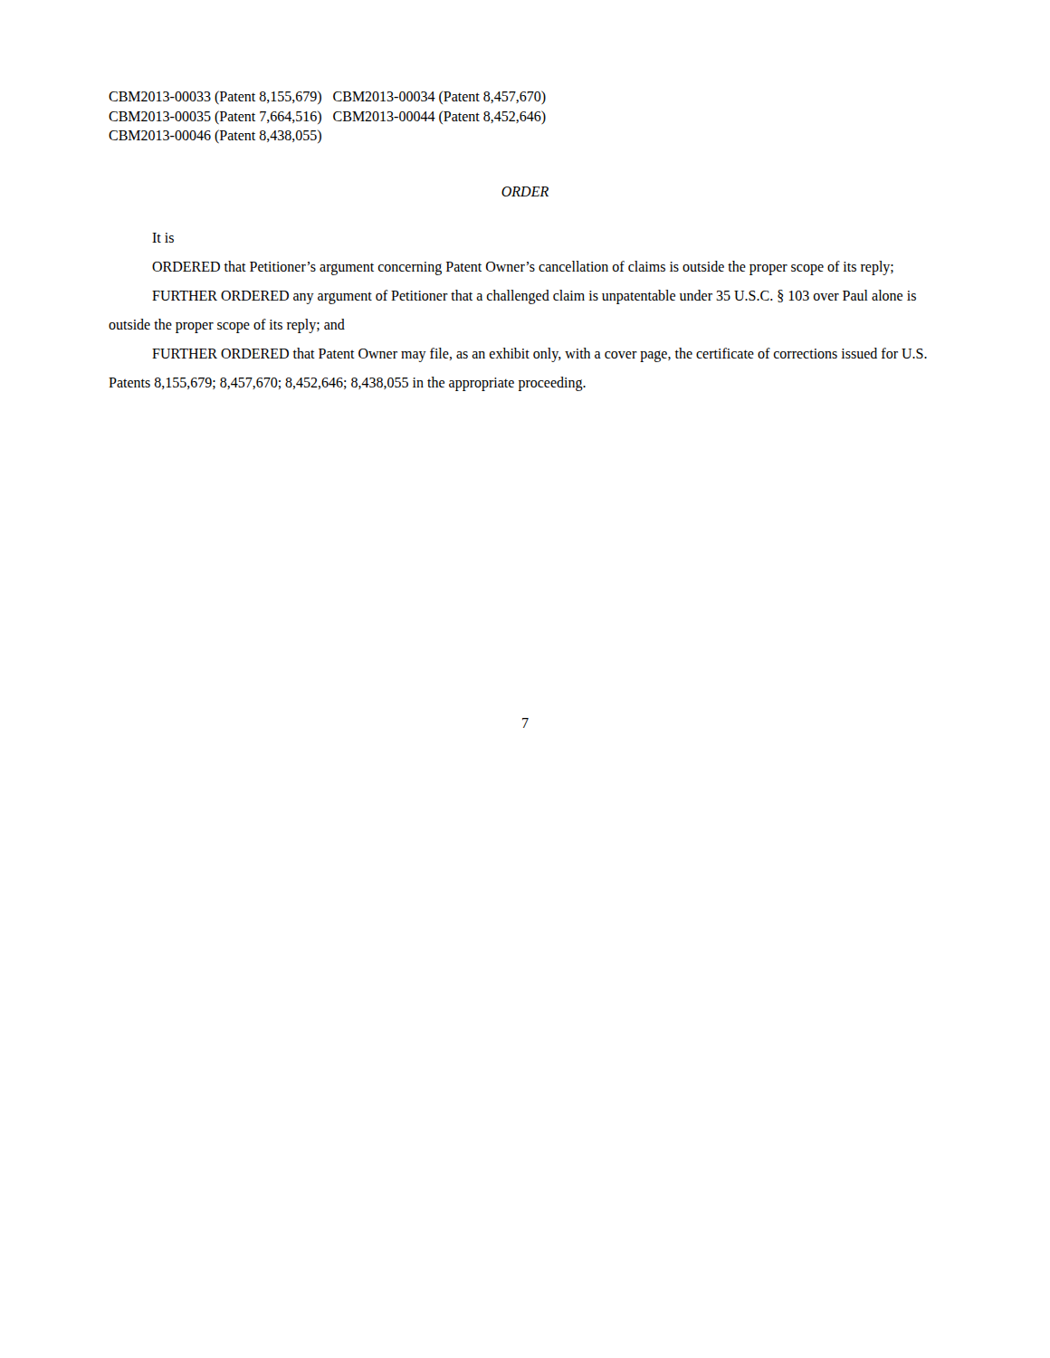CBM2013-00033 (Patent 8,155,679) CBM2013-00034 (Patent 8,457,670) CBM2013-00035 (Patent 7,664,516) CBM2013-00044 (Patent 8,452,646) CBM2013-00046 (Patent 8,438,055)
ORDER
It is
ORDERED that Petitioner’s argument concerning Patent Owner’s cancellation of claims is outside the proper scope of its reply;
FURTHER ORDERED any argument of Petitioner that a challenged claim is unpatentable under 35 U.S.C. § 103 over Paul alone is outside the proper scope of its reply; and
FURTHER ORDERED that Patent Owner may file, as an exhibit only, with a cover page, the certificate of corrections issued for U.S. Patents 8,155,679; 8,457,670; 8,452,646; 8,438,055 in the appropriate proceeding.
7